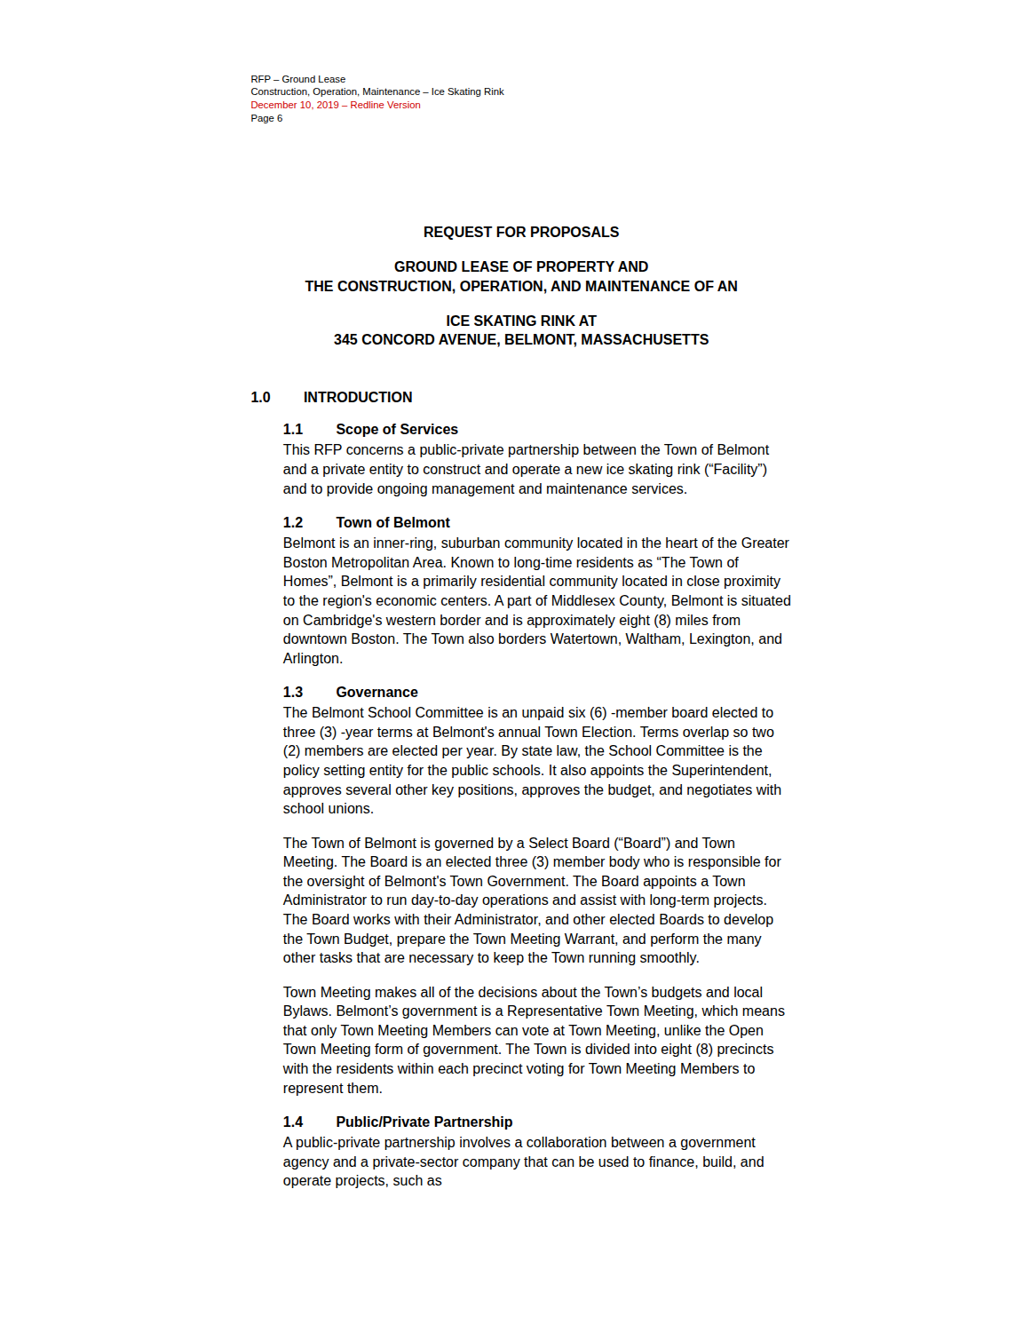RFP – Ground Lease
Construction, Operation, Maintenance – Ice Skating Rink
December 10, 2019 – Redline Version
Page 6
REQUEST FOR PROPOSALS
GROUND LEASE OF PROPERTY AND
THE CONSTRUCTION, OPERATION, AND MAINTENANCE OF AN
ICE SKATING RINK AT
345 CONCORD AVENUE, BELMONT, MASSACHUSETTS
1.0 INTRODUCTION
1.1 Scope of Services
This RFP concerns a public-private partnership between the Town of Belmont and a private entity to construct and operate a new ice skating rink (“Facility”) and to provide ongoing management and maintenance services.
1.2 Town of Belmont
Belmont is an inner-ring, suburban community located in the heart of the Greater Boston Metropolitan Area. Known to long-time residents as “The Town of Homes”, Belmont is a primarily residential community located in close proximity to the region's economic centers. A part of Middlesex County, Belmont is situated on Cambridge's western border and is approximately eight (8) miles from downtown Boston. The Town also borders Watertown, Waltham, Lexington, and Arlington.
1.3 Governance
The Belmont School Committee is an unpaid six (6) -member board elected to three (3) -year terms at Belmont's annual Town Election. Terms overlap so two (2) members are elected per year. By state law, the School Committee is the policy setting entity for the public schools. It also appoints the Superintendent, approves several other key positions, approves the budget, and negotiates with school unions.
The Town of Belmont is governed by a Select Board (“Board”) and Town Meeting. The Board is an elected three (3) member body who is responsible for the oversight of Belmont's Town Government. The Board appoints a Town Administrator to run day-to-day operations and assist with long-term projects. The Board works with their Administrator, and other elected Boards to develop the Town Budget, prepare the Town Meeting Warrant, and perform the many other tasks that are necessary to keep the Town running smoothly.
Town Meeting makes all of the decisions about the Town’s budgets and local Bylaws. Belmont’s government is a Representative Town Meeting, which means that only Town Meeting Members can vote at Town Meeting, unlike the Open Town Meeting form of government. The Town is divided into eight (8) precincts with the residents within each precinct voting for Town Meeting Members to represent them.
1.4 Public/Private Partnership
A public-private partnership involves a collaboration between a government agency and a private-sector company that can be used to finance, build, and operate projects, such as